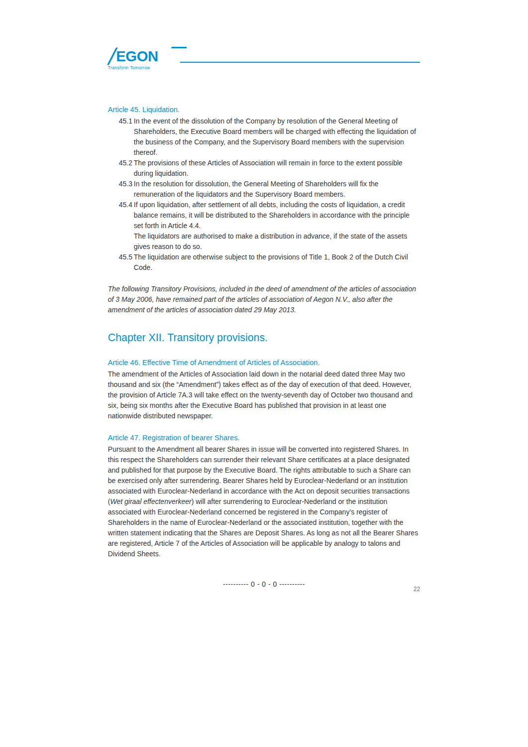╱EGON
Transform Tomorrow
Article 45. Liquidation.
45.1
In the event of the dissolution of the Company by resolution of the General Meeting of Shareholders, the Executive Board members will be charged with effecting the liquidation of the business of the Company, and the Supervisory Board members with the supervision thereof.
45.2
The provisions of these Articles of Association will remain in force to the extent possible during liquidation.
45.3
In the resolution for dissolution, the General Meeting of Shareholders will fix the remuneration of the liquidators and the Supervisory Board members.
45.4
If upon liquidation, after settlement of all debts, including the costs of liquidation, a credit balance remains, it will be distributed to the Shareholders in accordance with the principle set forth in Article 4.4.
The liquidators are authorised to make a distribution in advance, if the state of the assets gives reason to do so.
45.5
The liquidation are otherwise subject to the provisions of Title 1, Book 2 of the Dutch Civil Code.
The following Transitory Provisions, included in the deed of amendment of the articles of association of 3 May 2006, have remained part of the articles of association of Aegon N.V., also after the amendment of the articles of association dated 29 May 2013.
Chapter XII. Transitory provisions.
Article 46. Effective Time of Amendment of Articles of Association.
The amendment of the Articles of Association laid down in the notarial deed dated three May two thousand and six (the “Amendment”) takes effect as of the day of execution of that deed. However, the provision of Article 7A.3 will take effect on the twenty-seventh day of October two thousand and six, being six months after the Executive Board has published that provision in at least one nationwide distributed newspaper.
Article 47. Registration of bearer Shares.
Pursuant to the Amendment all bearer Shares in issue will be converted into registered Shares. In this respect the Shareholders can surrender their relevant Share certificates at a place designated and published for that purpose by the Executive Board. The rights attributable to such a Share can be exercised only after surrendering. Bearer Shares held by Euroclear-Nederland or an institution associated with Euroclear-Nederland in accordance with the Act on deposit securities transactions (Wet giraal effectenverkeer) will after surrendering to Euroclear-Nederland or the institution associated with Euroclear-Nederland concerned be registered in the Company’s register of Shareholders in the name of Euroclear-Nederland or the associated institution, together with the written statement indicating that the Shares are Deposit Shares. As long as not all the Bearer Shares are registered, Article 7 of the Articles of Association will be applicable by analogy to talons and Dividend Sheets.
---------- 0 - 0 - 0 ----------
22